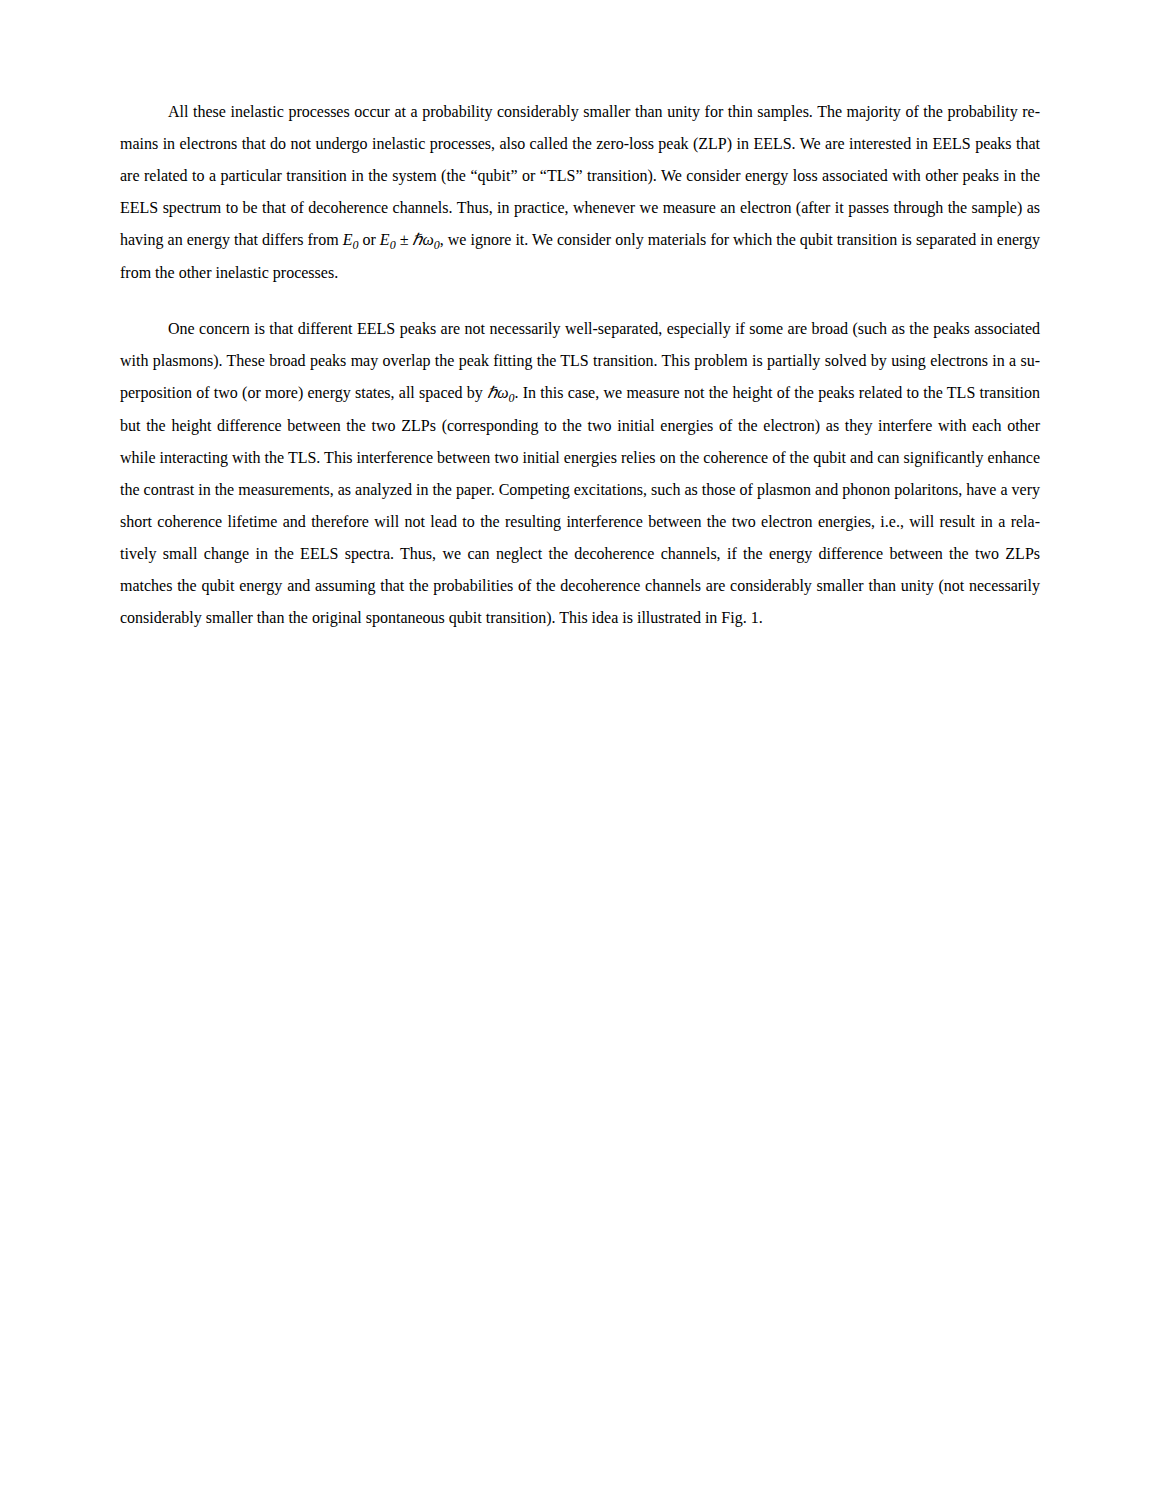All these inelastic processes occur at a probability considerably smaller than unity for thin samples. The majority of the probability remains in electrons that do not undergo inelastic processes, also called the zero-loss peak (ZLP) in EELS. We are interested in EELS peaks that are related to a particular transition in the system (the “qubit” or “TLS” transition). We consider energy loss associated with other peaks in the EELS spectrum to be that of decoherence channels. Thus, in practice, whenever we measure an electron (after it passes through the sample) as having an energy that differs from E0 or E0 ± ℏω0, we ignore it. We consider only materials for which the qubit transition is separated in energy from the other inelastic processes.
One concern is that different EELS peaks are not necessarily well-separated, especially if some are broad (such as the peaks associated with plasmons). These broad peaks may overlap the peak fitting the TLS transition. This problem is partially solved by using electrons in a superposition of two (or more) energy states, all spaced by ℏω0. In this case, we measure not the height of the peaks related to the TLS transition but the height difference between the two ZLPs (corresponding to the two initial energies of the electron) as they interfere with each other while interacting with the TLS. This interference between two initial energies relies on the coherence of the qubit and can significantly enhance the contrast in the measurements, as analyzed in the paper. Competing excitations, such as those of plasmon and phonon polaritons, have a very short coherence lifetime and therefore will not lead to the resulting interference between the two electron energies, i.e., will result in a relatively small change in the EELS spectra. Thus, we can neglect the decoherence channels, if the energy difference between the two ZLPs matches the qubit energy and assuming that the probabilities of the decoherence channels are considerably smaller than unity (not necessarily considerably smaller than the original spontaneous qubit transition). This idea is illustrated in Fig. 1.